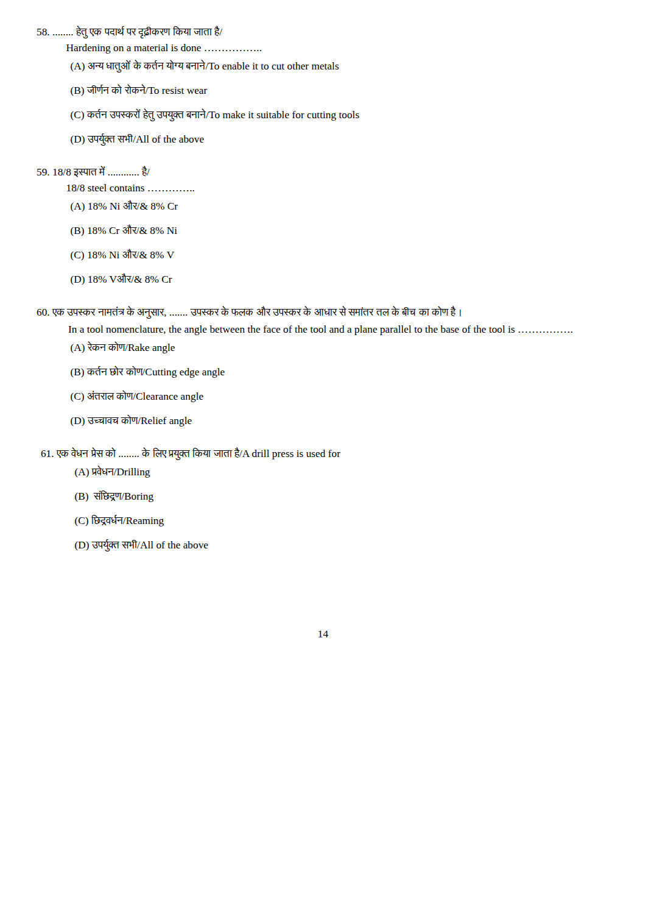58. ........ हेतु एक पदार्थ पर दृढ़ीकरण किया जाता है/ Hardening on a material is done ……………..
(A) अन्य धातुओं के कर्तन योग्य बनाने/To enable it to cut other metals
(B) जीर्णन को रोकने/To resist wear
(C) कर्तन उपस्करों हेतु उपयुक्त बनाने/To make it suitable for cutting tools
(D) उपर्युक्त सभी/All of the above
59. 18/8 इस्पात में ............ है/ 18/8 steel contains …………..
(A) 18% Ni और/& 8% Cr
(B) 18% Cr और/& 8% Ni
(C) 18% Ni और/& 8% V
(D) 18% Vऔर/& 8% Cr
60. एक उपस्कर नामतंत्र के अनुसार, ....... उपस्कर के फलक और उपस्कर के आधार से समांतर तल के बीच का कोण है। In a tool nomenclature, the angle between the face of the tool and a plane parallel to the base of the tool is …………….
(A) रेकन कोण/Rake angle
(B) कर्तन छोर कोण/Cutting edge angle
(C) अंतराल कोण/Clearance angle
(D) उच्चावच कोण/Relief angle
61. एक वेधन प्रेस को ........ के लिए प्रयुक्त किया जाता है/A drill press is used for
(A) प्रवेधन/Drilling
(B) संछिद्रण/Boring
(C) छिद्रवर्धन/Reaming
(D) उपर्युक्त सभी/All of the above
14